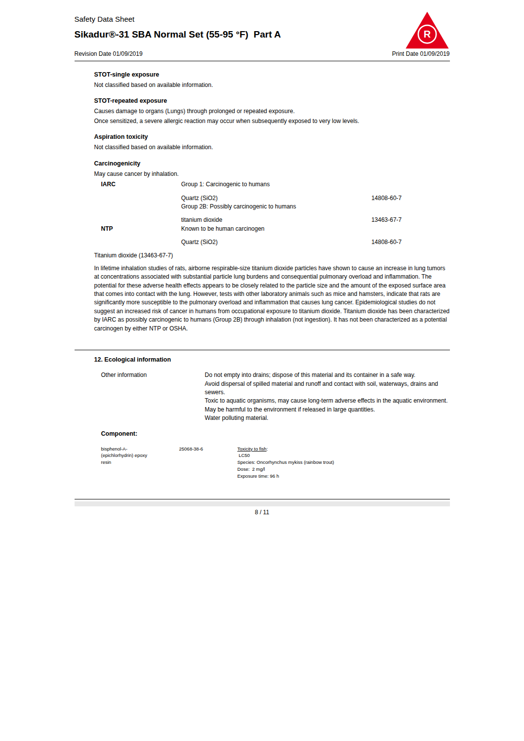R
Safety Data Sheet
Sikadur®-31 SBA Normal Set (55-95 °F) Part A
Revision Date 01/09/2019 Print Date 01/09/2019
STOT-single exposure
Not classified based on available information.
STOT-repeated exposure
Causes damage to organs (Lungs) through prolonged or repeated exposure.
Once sensitized, a severe allergic reaction may occur when subsequently exposed to very low levels.
Aspiration toxicity
Not classified based on available information.
Carcinogenicity
May cause cancer by inhalation.
| IARC | Group 1: Carcinogenic to humans | |
| | Quartz (SiO2) | 14808-60-7 |
| | Group 2B: Possibly carcinogenic to humans | |
| | titanium dioxide | 13463-67-7 |
| NTP | Known to be human carcinogen | |
| | Quartz (SiO2) | 14808-60-7 |
Titanium dioxide (13463-67-7)
In lifetime inhalation studies of rats, airborne respirable-size titanium dioxide particles have shown to cause an increase in lung tumors at concentrations associated with substantial particle lung burdens and consequential pulmonary overload and inflammation. The potential for these adverse health effects appears to be closely related to the particle size and the amount of the exposed surface area that comes into contact with the lung. However, tests with other laboratory animals such as mice and hamsters, indicate that rats are significantly more susceptible to the pulmonary overload and inflammation that causes lung cancer. Epidemiological studies do not suggest an increased risk of cancer in humans from occupational exposure to titanium dioxide. Titanium dioxide has been characterized by IARC as possibly carcinogenic to humans (Group 2B) through inhalation (not ingestion). It has not been characterized as a potential carcinogen by either NTP or OSHA.
12. Ecological information
| Other information | Do not empty into drains; dispose of this material and its container in a safe way. Avoid dispersal of spilled material and runoff and contact with soil, waterways, drains and sewers. Toxic to aquatic organisms, may cause long-term adverse effects in the aquatic environment. May be harmful to the environment if released in large quantities. Water polluting material. |
Component:
| bisphenol-A- (epichlorhydrin) epoxy resin | 25068-38-6 | Toxicity to fish : LC50 Species: Oncorhynchus mykiss (rainbow trout) Dose: 2 mg/l Exposure time: 96 h |
8 / 11